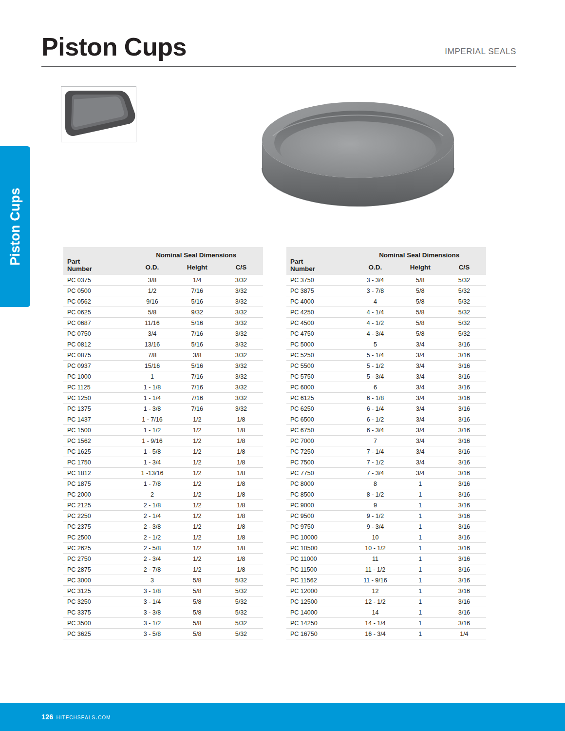Piston Cups
Piston Cups
Imperial Seals
Piston cup nominal seal dimensions, part numbers PC 0375 through PC 3625
| Part Number | Nominal Seal Dimensions |
| --- | --- |
| O.D. | Height | C/S |
| PC 0375 | 3/8 | 1/4 | 3/32 |
| PC 0500 | 1/2 | 7/16 | 3/32 |
| PC 0562 | 9/16 | 5/16 | 3/32 |
| PC 0625 | 5/8 | 9/32 | 3/32 |
| PC 0687 | 11/16 | 5/16 | 3/32 |
| PC 0750 | 3/4 | 7/16 | 3/32 |
| PC 0812 | 13/16 | 5/16 | 3/32 |
| PC 0875 | 7/8 | 3/8 | 3/32 |
| PC 0937 | 15/16 | 5/16 | 3/32 |
| PC 1000 | 1 | 7/16 | 3/32 |
| PC 1125 | 1 - 1/8 | 7/16 | 3/32 |
| PC 1250 | 1 - 1/4 | 7/16 | 3/32 |
| PC 1375 | 1 - 3/8 | 7/16 | 3/32 |
| PC 1437 | 1 - 7/16 | 1/2 | 1/8 |
| PC 1500 | 1 - 1/2 | 1/2 | 1/8 |
| PC 1562 | 1 - 9/16 | 1/2 | 1/8 |
| PC 1625 | 1 - 5/8 | 1/2 | 1/8 |
| PC 1750 | 1 - 3/4 | 1/2 | 1/8 |
| PC 1812 | 1 -13/16 | 1/2 | 1/8 |
| PC 1875 | 1 - 7/8 | 1/2 | 1/8 |
| PC 2000 | 2 | 1/2 | 1/8 |
| PC 2125 | 2 - 1/8 | 1/2 | 1/8 |
| PC 2250 | 2 - 1/4 | 1/2 | 1/8 |
| PC 2375 | 2 - 3/8 | 1/2 | 1/8 |
| PC 2500 | 2 - 1/2 | 1/2 | 1/8 |
| PC 2625 | 2 - 5/8 | 1/2 | 1/8 |
| PC 2750 | 2 - 3/4 | 1/2 | 1/8 |
| PC 2875 | 2 - 7/8 | 1/2 | 1/8 |
| PC 3000 | 3 | 5/8 | 5/32 |
| PC 3125 | 3 - 1/8 | 5/8 | 5/32 |
| PC 3250 | 3 - 1/4 | 5/8 | 5/32 |
| PC 3375 | 3 - 3/8 | 5/8 | 5/32 |
| PC 3500 | 3 - 1/2 | 5/8 | 5/32 |
| PC 3625 | 3 - 5/8 | 5/8 | 5/32 |
Piston cup nominal seal dimensions, part numbers PC 3750 through PC 16750
| Part Number | Nominal Seal Dimensions |
| --- | --- |
| O.D. | Height | C/S |
| PC 3750 | 3 - 3/4 | 5/8 | 5/32 |
| PC 3875 | 3 - 7/8 | 5/8 | 5/32 |
| PC 4000 | 4 | 5/8 | 5/32 |
| PC 4250 | 4 - 1/4 | 5/8 | 5/32 |
| PC 4500 | 4 - 1/2 | 5/8 | 5/32 |
| PC 4750 | 4 - 3/4 | 5/8 | 5/32 |
| PC 5000 | 5 | 3/4 | 3/16 |
| PC 5250 | 5 - 1/4 | 3/4 | 3/16 |
| PC 5500 | 5 - 1/2 | 3/4 | 3/16 |
| PC 5750 | 5 - 3/4 | 3/4 | 3/16 |
| PC 6000 | 6 | 3/4 | 3/16 |
| PC 6125 | 6 - 1/8 | 3/4 | 3/16 |
| PC 6250 | 6 - 1/4 | 3/4 | 3/16 |
| PC 6500 | 6 - 1/2 | 3/4 | 3/16 |
| PC 6750 | 6 - 3/4 | 3/4 | 3/16 |
| PC 7000 | 7 | 3/4 | 3/16 |
| PC 7250 | 7 - 1/4 | 3/4 | 3/16 |
| PC 7500 | 7 - 1/2 | 3/4 | 3/16 |
| PC 7750 | 7 - 3/4 | 3/4 | 3/16 |
| PC 8000 | 8 | 1 | 3/16 |
| PC 8500 | 8 - 1/2 | 1 | 3/16 |
| PC 9000 | 9 | 1 | 3/16 |
| PC 9500 | 9 - 1/2 | 1 | 3/16 |
| PC 9750 | 9 - 3/4 | 1 | 3/16 |
| PC 10000 | 10 | 1 | 3/16 |
| PC 10500 | 10 - 1/2 | 1 | 3/16 |
| PC 11000 | 11 | 1 | 3/16 |
| PC 11500 | 11 - 1/2 | 1 | 3/16 |
| PC 11562 | 11 - 9/16 | 1 | 3/16 |
| PC 12000 | 12 | 1 | 3/16 |
| PC 12500 | 12 - 1/2 | 1 | 3/16 |
| PC 14000 | 14 | 1 | 3/16 |
| PC 14250 | 14 - 1/4 | 1 | 3/16 |
| PC 16750 | 16 - 3/4 | 1 | 1/4 |
126 hitechseals.com